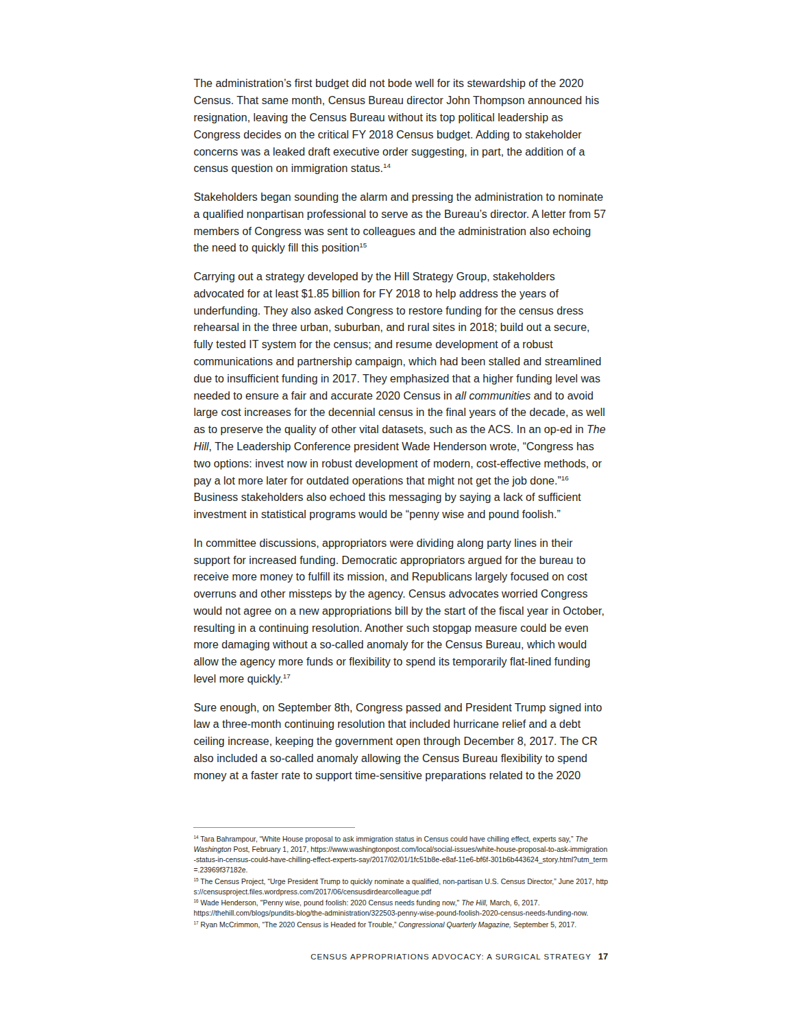The administration’s first budget did not bode well for its stewardship of the 2020 Census. That same month, Census Bureau director John Thompson announced his resignation, leaving the Census Bureau without its top political leadership as Congress decides on the critical FY 2018 Census budget. Adding to stakeholder concerns was a leaked draft executive order suggesting, in part, the addition of a census question on immigration status.14
Stakeholders began sounding the alarm and pressing the administration to nominate a qualified nonpartisan professional to serve as the Bureau’s director. A letter from 57 members of Congress was sent to colleagues and the administration also echoing the need to quickly fill this position15
Carrying out a strategy developed by the Hill Strategy Group, stakeholders advocated for at least $1.85 billion for FY 2018 to help address the years of underfunding. They also asked Congress to restore funding for the census dress rehearsal in the three urban, suburban, and rural sites in 2018; build out a secure, fully tested IT system for the census; and resume development of a robust communications and partnership campaign, which had been stalled and streamlined due to insufficient funding in 2017. They emphasized that a higher funding level was needed to ensure a fair and accurate 2020 Census in all communities and to avoid large cost increases for the decennial census in the final years of the decade, as well as to preserve the quality of other vital datasets, such as the ACS. In an op-ed in The Hill, The Leadership Conference president Wade Henderson wrote, “Congress has two options: invest now in robust development of modern, cost-effective methods, or pay a lot more later for outdated operations that might not get the job done.”16 Business stakeholders also echoed this messaging by saying a lack of sufficient investment in statistical programs would be “penny wise and pound foolish.”
In committee discussions, appropriators were dividing along party lines in their support for increased funding. Democratic appropriators argued for the bureau to receive more money to fulfill its mission, and Republicans largely focused on cost overruns and other missteps by the agency. Census advocates worried Congress would not agree on a new appropriations bill by the start of the fiscal year in October, resulting in a continuing resolution. Another such stopgap measure could be even more damaging without a so-called anomaly for the Census Bureau, which would allow the agency more funds or flexibility to spend its temporarily flat-lined funding level more quickly.17
Sure enough, on September 8th, Congress passed and President Trump signed into law a three-month continuing resolution that included hurricane relief and a debt ceiling increase, keeping the government open through December 8, 2017. The CR also included a so-called anomaly allowing the Census Bureau flexibility to spend money at a faster rate to support time-sensitive preparations related to the 2020
14 Tara Bahrampour, “White House proposal to ask immigration status in Census could have chilling effect, experts say,” The Washington Post, February 1, 2017, https://www.washingtonpost.com/local/social-issues/white-house-proposal-to-ask-immigration-status-in-census-could-have-chilling-effect-experts-say/2017/02/01/1fc51b8e-e8af-11e6-bf6f-301b6b443624_story.html?utm_term=.23969f37182e.
15 The Census Project, “Urge President Trump to quickly nominate a qualified, non-partisan U.S. Census Director,” June 2017, https://censusproject.files.wordpress.com/2017/06/censusdirdearcolleague.pdf
16 Wade Henderson, "Penny wise, pound foolish: 2020 Census needs funding now," The Hill, March, 6, 2017.
https://thehill.com/blogs/pundits-blog/the-administration/322503-penny-wise-pound-foolish-2020-census-needs-funding-now.
17 Ryan McCrimmon, “The 2020 Census is Headed for Trouble,” Congressional Quarterly Magazine, September 5, 2017.
CENSUS APPROPRIATIONS ADVOCACY: A SURGICAL STRATEGY 17